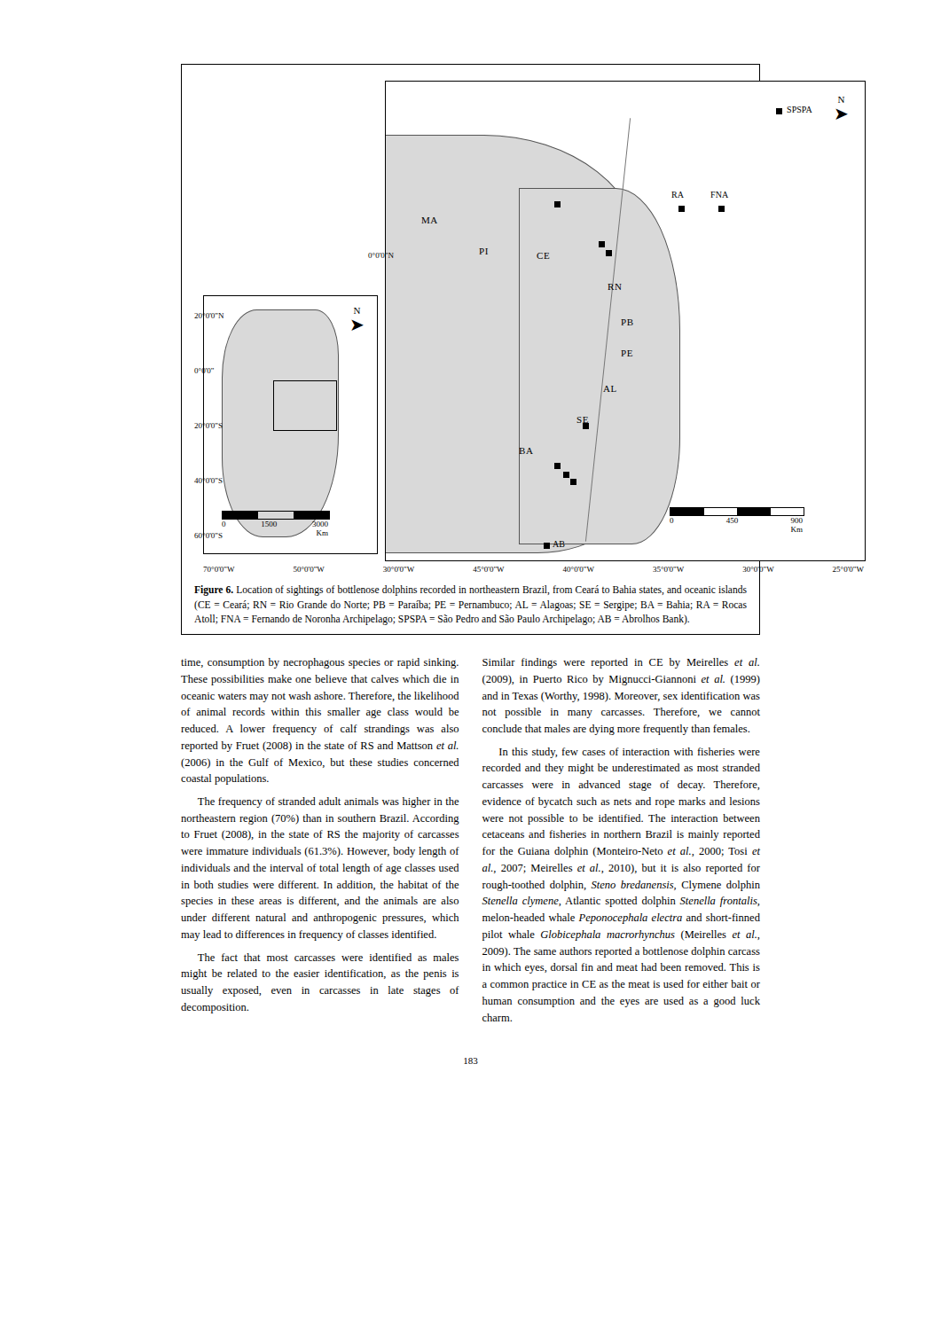N ➤
MA
PI
CE
RN
PB
PE
AL
SE
BA
SPSPA
RA
FNA
AB
0450900
Km
0°0'0"
5°0'0"S
10°0'0"S
15°0'0"S
N ➤
015003000
Km
20°0'0"N
0°0'0"
20°0'0"S
40°0'0"S
60°0'0"S
0°0'0"N
70°0'0"W 50°0'0"W 30°0'0"W 45°0'0"W 40°0'0"W 35°0'0"W 30°0'0"W 25°0'0"W
Figure 6. Location of sightings of bottlenose dolphins recorded in northeastern Brazil, from Ceará to Bahia states, and oceanic islands (CE = Ceará; RN = Rio Grande do Norte; PB = Paraíba; PE = Pernambuco; AL = Alagoas; SE = Sergipe; BA = Bahia; RA = Rocas Atoll; FNA = Fernando de Noronha Archipelago; SPSPA = São Pedro and São Paulo Archipelago; AB = Abrolhos Bank).
time, consumption by necrophagous species or rapid sinking. These possibilities make one believe that calves which die in oceanic waters may not wash ashore. Therefore, the likelihood of animal records within this smaller age class would be reduced. A lower frequency of calf strandings was also reported by Fruet (2008) in the state of RS and Mattson et al. (2006) in the Gulf of Mexico, but these studies concerned coastal populations.
The frequency of stranded adult animals was higher in the northeastern region (70%) than in southern Brazil. According to Fruet (2008), in the state of RS the majority of carcasses were immature individuals (61.3%). However, body length of individuals and the interval of total length of age classes used in both studies were different. In addition, the habitat of the species in these areas is different, and the animals are also under different natural and anthropogenic pressures, which may lead to differences in frequency of classes identified.
The fact that most carcasses were identified as males might be related to the easier identification, as the penis is usually exposed, even in carcasses in late stages of decomposition.
Similar findings were reported in CE by Meirelles et al. (2009), in Puerto Rico by Mignucci-Giannoni et al. (1999) and in Texas (Worthy, 1998). Moreover, sex identification was not possible in many carcasses. Therefore, we cannot conclude that males are dying more frequently than females.
In this study, few cases of interaction with fisheries were recorded and they might be underestimated as most stranded carcasses were in advanced stage of decay. Therefore, evidence of bycatch such as nets and rope marks and lesions were not possible to be identified. The interaction between cetaceans and fisheries in northern Brazil is mainly reported for the Guiana dolphin (Monteiro-Neto et al., 2000; Tosi et al., 2007; Meirelles et al., 2010), but it is also reported for rough-toothed dolphin, Steno bredanensis, Clymene dolphin Stenella clymene, Atlantic spotted dolphin Stenella frontalis, melon-headed whale Peponocephala electra and short-finned pilot whale Globicephala macrorhynchus (Meirelles et al., 2009). The same authors reported a bottlenose dolphin carcass in which eyes, dorsal fin and meat had been removed. This is a common practice in CE as the meat is used for either bait or human consumption and the eyes are used as a good luck charm.
183